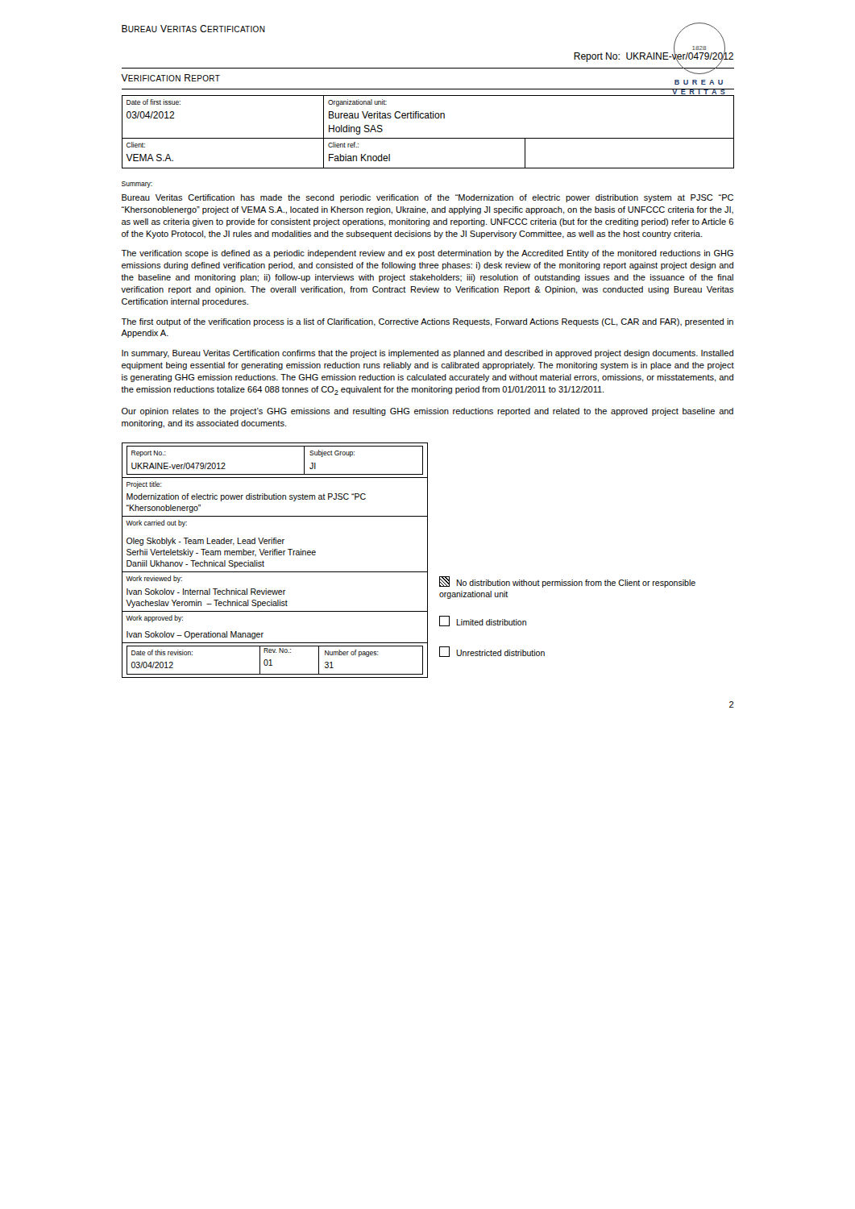BUREAU VERITAS CERTIFICATION
Report No: UKRAINE-ver/0479/2012
VERIFICATION REPORT
1828
B U R E A U
V E R I T A S
| Date of first issue: 03/04/2012 | Organizational unit: Bureau Veritas Certification Holding SAS |
| Client: VEMA S.A. | Client ref.: Fabian Knodel | |
Summary:
Bureau Veritas Certification has made the second periodic verification of the “Modernization of electric power distribution system at PJSC “PC “Khersonoblenergo” project of VEMA S.A., located in Kherson region, Ukraine, and applying JI specific approach, on the basis of UNFCCC criteria for the JI, as well as criteria given to provide for consistent project operations, monitoring and reporting. UNFCCC criteria (but for the crediting period) refer to Article 6 of the Kyoto Protocol, the JI rules and modalities and the subsequent decisions by the JI Supervisory Committee, as well as the host country criteria.
The verification scope is defined as a periodic independent review and ex post determination by the Accredited Entity of the monitored reductions in GHG emissions during defined verification period, and consisted of the following three phases: i) desk review of the monitoring report against project design and the baseline and monitoring plan; ii) follow-up interviews with project stakeholders; iii) resolution of outstanding issues and the issuance of the final verification report and opinion. The overall verification, from Contract Review to Verification Report & Opinion, was conducted using Bureau Veritas Certification internal procedures.
The first output of the verification process is a list of Clarification, Corrective Actions Requests, Forward Actions Requests (CL, CAR and FAR), presented in Appendix A.
In summary, Bureau Veritas Certification confirms that the project is implemented as planned and described in approved project design documents. Installed equipment being essential for generating emission reduction runs reliably and is calibrated appropriately. The monitoring system is in place and the project is generating GHG emission reductions. The GHG emission reduction is calculated accurately and without material errors, omissions, or misstatements, and the emission reductions totalize 664 088 tonnes of CO2 equivalent for the monitoring period from 01/01/2011 to 31/12/2011.
Our opinion relates to the project’s GHG emissions and resulting GHG emission reductions reported and related to the approved project baseline and monitoring, and its associated documents.
| / Report No.: UKRAINE-ver/0479/2012 / Subject Group: JI / | |
| Project title: Modernization of electric power distribution system at PJSC “PC “Khersonoblenergo” | |
| Work carried out by: Oleg Skoblyk - Team Leader, Lead Verifier Serhii Verteletskiy - Team member, Verifier Trainee Daniil Ukhanov - Technical Specialist | |
| Work reviewed by: Ivan Sokolov - Internal Technical Reviewer Vyacheslav Yeromin – Technical Specialist | No distribution without permission from the Client or responsible organizational unit |
| Work approved by: Ivan Sokolov – Operational Manager | Limited distribution |
| / Date of this revision: 03/04/2012 / Rev. No.: 01 / Number of pages: 31 / | Unrestricted distribution |
2